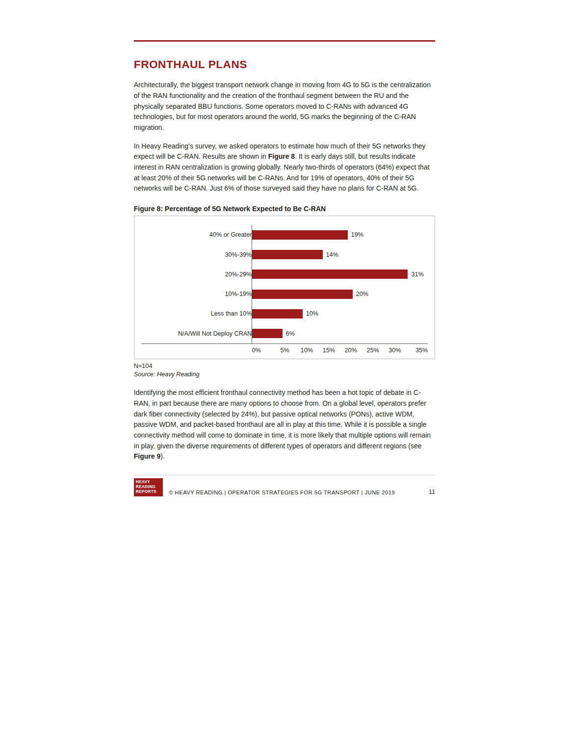FRONTHAUL PLANS
Architecturally, the biggest transport network change in moving from 4G to 5G is the centralization of the RAN functionality and the creation of the fronthaul segment between the RU and the physically separated BBU functions. Some operators moved to C-RANs with advanced 4G technologies, but for most operators around the world, 5G marks the beginning of the C-RAN migration.
In Heavy Reading’s survey, we asked operators to estimate how much of their 5G networks they expect will be C-RAN. Results are shown in Figure 8. It is early days still, but results indicate interest in RAN centralization is growing globally. Nearly two-thirds of operators (64%) expect that at least 20% of their 5G networks will be C-RANs. And for 19% of operators, 40% of their 5G networks will be C-RAN. Just 6% of those surveyed said they have no plans for C-RAN at 5G.
Figure 8: Percentage of 5G Network Expected to Be C-RAN
| 40% or Greater | 19% |
| 30%-39% | 14% |
| 20%-29% | 31% |
| 10%-19% | 20% |
| Less than 10% | 10% |
| N/A/Will Not Deploy CRAN | 6% |
0% 5% 10% 15% 20% 25% 30% 35%
N=104
Source: Heavy Reading
Identifying the most efficient fronthaul connectivity method has been a hot topic of debate in C-RAN, in part because there are many options to choose from. On a global level, operators prefer dark fiber connectivity (selected by 24%), but passive optical networks (PONs), active WDM, passive WDM, and packet-based fronthaul are all in play at this time. While it is possible a single connectivity method will come to dominate in time, it is more likely that multiple options will remain in play, given the diverse requirements of different types of operators and different regions (see Figure 9).
HEAVY
READING
REPORTS
© HEAVY READING | OPERATOR STRATEGIES FOR 5G TRANSPORT | JUNE 2019
11